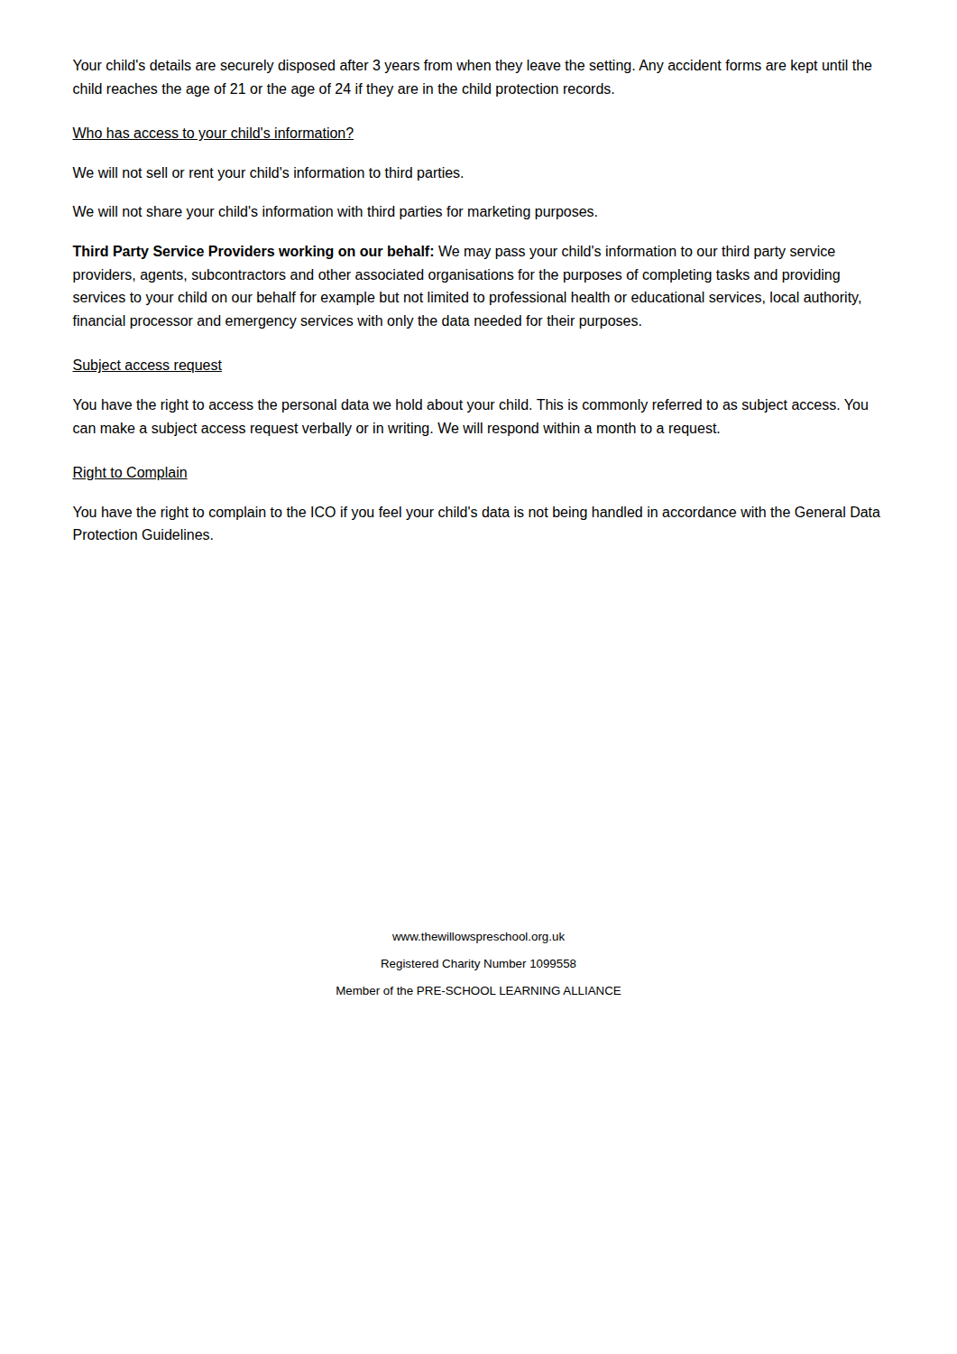Your child's details are securely disposed after 3 years from when they leave the setting. Any accident forms are kept until the child reaches the age of 21 or the age of 24 if they are in the child protection records.
Who has access to your child's information?
We will not sell or rent your child's information to third parties.
We will not share your child's information with third parties for marketing purposes.
Third Party Service Providers working on our behalf: We may pass your child's information to our third party service providers, agents, subcontractors and other associated organisations for the purposes of completing tasks and providing services to your child on our behalf for example but not limited to professional health or educational services, local authority, financial processor and emergency services with only the data needed for their purposes.
Subject access request
You have the right to access the personal data we hold about your child. This is commonly referred to as subject access. You can make a subject access request verbally or in writing. We will respond within a month to a request.
Right to Complain
You have the right to complain to the ICO if you feel your child's data is not being handled in accordance with the General Data Protection Guidelines.
www.thewillowspreschool.org.uk
Registered Charity Number 1099558
Member of the PRE-SCHOOL LEARNING ALLIANCE